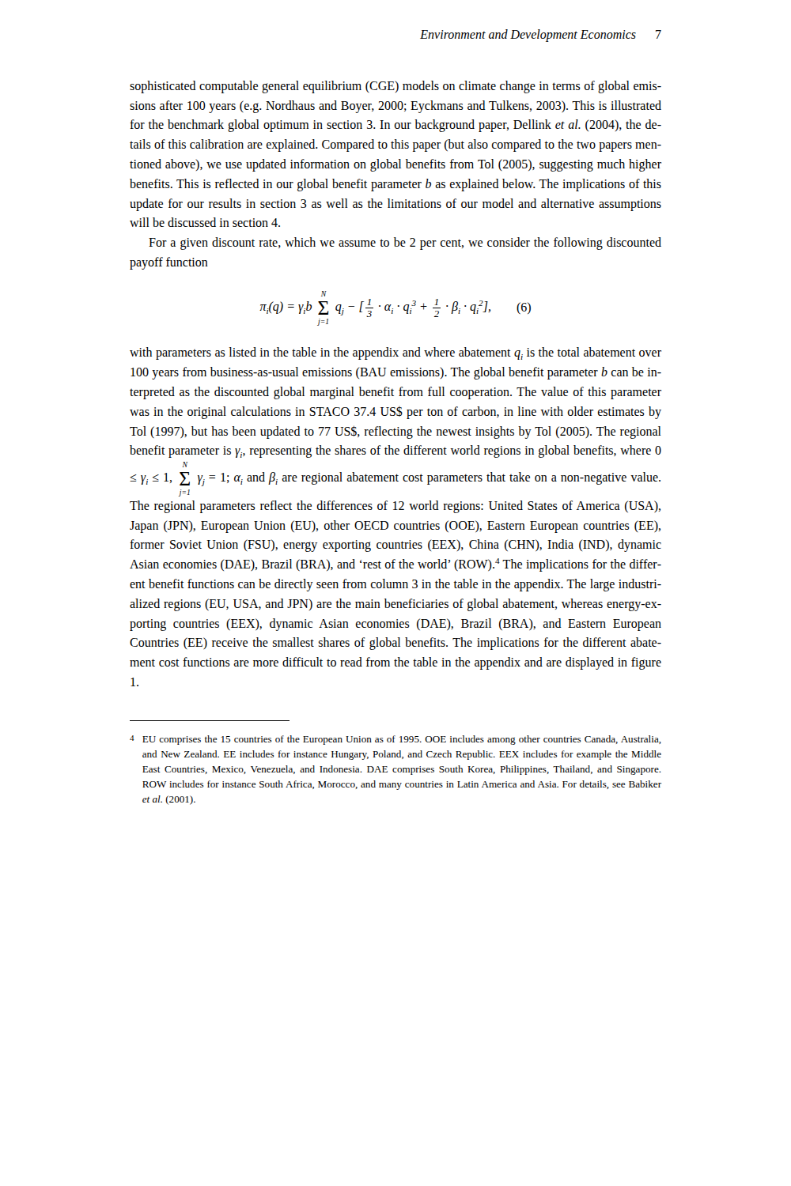Environment and Development Economics7
sophisticated computable general equilibrium (CGE) models on climate change in terms of global emissions after 100 years (e.g. Nordhaus and Boyer, 2000; Eyckmans and Tulkens, 2003). This is illustrated for the benchmark global optimum in section 3. In our background paper, Dellink et al. (2004), the details of this calibration are explained. Compared to this paper (but also compared to the two papers mentioned above), we use updated information on global benefits from Tol (2005), suggesting much higher benefits. This is reflected in our global benefit parameter b as explained below. The implications of this update for our results in section 3 as well as the limitations of our model and alternative assumptions will be discussed in section 4.
For a given discount rate, which we assume to be 2 per cent, we consider the following discounted payoff function
πi(q) = γib NΣj=1 qj − [13 · αi · qi3 + 12 · βi · qi2], (6)
with parameters as listed in the table in the appendix and where abatement qi is the total abatement over 100 years from business-as-usual emissions (BAU emissions). The global benefit parameter b can be interpreted as the discounted global marginal benefit from full cooperation. The value of this parameter was in the original calculations in STACO 37.4 US$ per ton of carbon, in line with older estimates by Tol (1997), but has been updated to 77 US$, reflecting the newest insights by Tol (2005). The regional benefit parameter is γi, representing the shares of the different world regions in global benefits, where 0 ≤ γi ≤ 1, NΣj=1 γj = 1; αi and βi are regional abatement cost parameters that take on a non-negative value. The regional parameters reflect the differences of 12 world regions: United States of America (USA), Japan (JPN), European Union (EU), other OECD countries (OOE), Eastern European countries (EE), former Soviet Union (FSU), energy exporting countries (EEX), China (CHN), India (IND), dynamic Asian economies (DAE), Brazil (BRA), and ‘rest of the world’ (ROW).4 The implications for the different benefit functions can be directly seen from column 3 in the table in the appendix. The large industrialized regions (EU, USA, and JPN) are the main beneficiaries of global abatement, whereas energy-exporting countries (EEX), dynamic Asian economies (DAE), Brazil (BRA), and Eastern European Countries (EE) receive the smallest shares of global benefits. The implications for the different abatement cost functions are more difficult to read from the table in the appendix and are displayed in figure 1.
4 EU comprises the 15 countries of the European Union as of 1995. OOE includes among other countries Canada, Australia, and New Zealand. EE includes for instance Hungary, Poland, and Czech Republic. EEX includes for example the Middle East Countries, Mexico, Venezuela, and Indonesia. DAE comprises South Korea, Philippines, Thailand, and Singapore. ROW includes for instance South Africa, Morocco, and many countries in Latin America and Asia. For details, see Babiker et al. (2001).